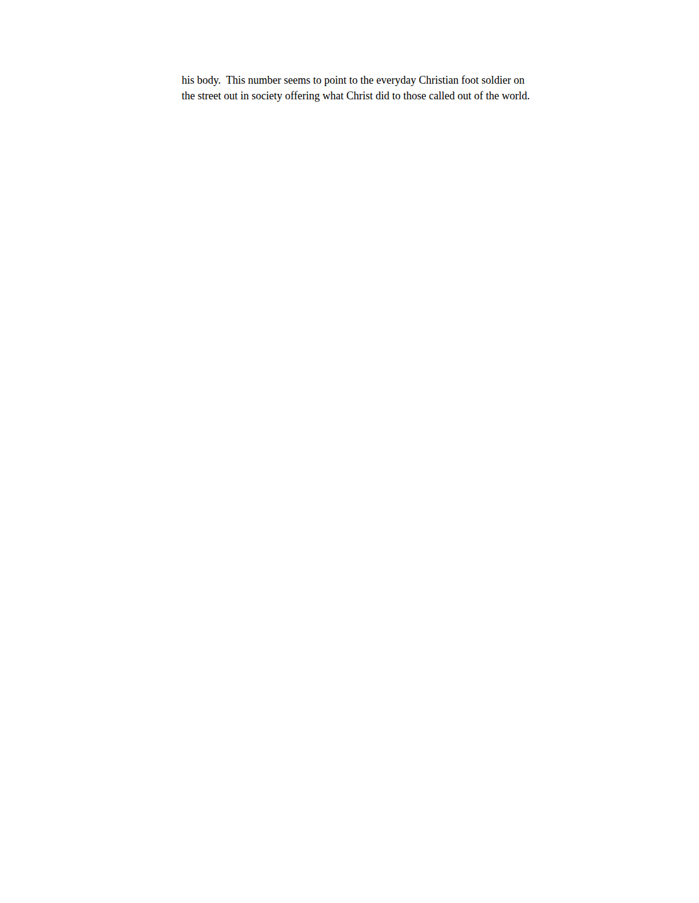his body. This number seems to point to the everyday Christian foot soldier on the street out in society offering what Christ did to those called out of the world.